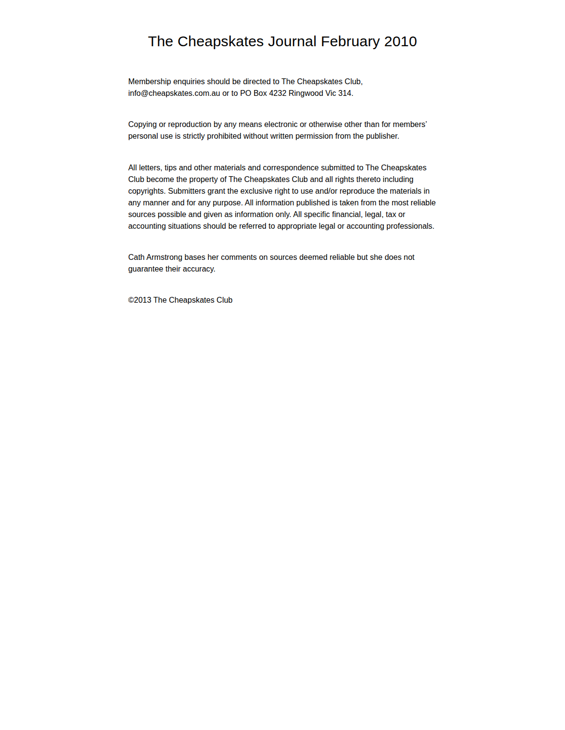The Cheapskates Journal February 2010
Membership enquiries should be directed to The Cheapskates Club, info@cheapskates.com.au or to PO Box 4232 Ringwood Vic 314.
Copying or reproduction by any means electronic or otherwise other than for members’ personal use is strictly prohibited without written permission from the publisher.
All letters, tips and other materials and correspondence submitted to The Cheapskates Club become the property of The Cheapskates Club and all rights thereto including copyrights. Submitters grant the exclusive right to use and/or reproduce the materials in any manner and for any purpose. All information published is taken from the most reliable sources possible and given as information only. All specific financial, legal, tax or accounting situations should be referred to appropriate legal or accounting professionals.
Cath Armstrong bases her comments on sources deemed reliable but she does not guarantee their accuracy.
©2013 The Cheapskates Club